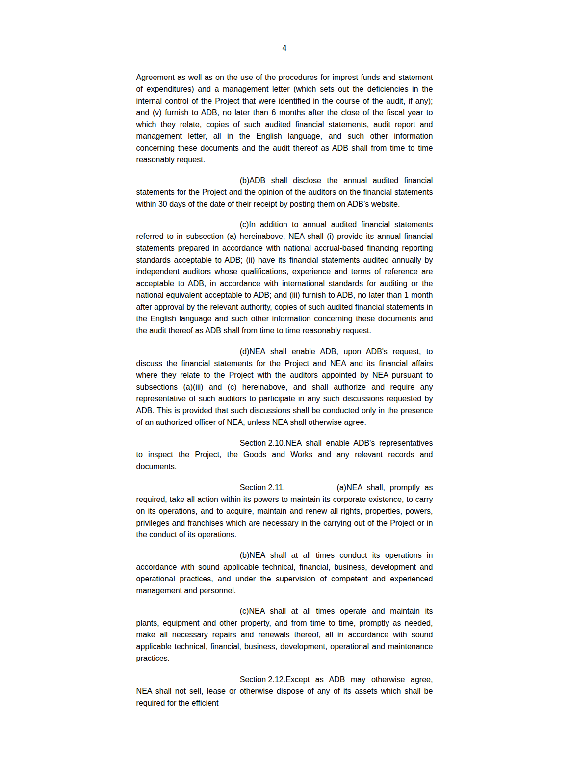4
Agreement as well as on the use of the procedures for imprest funds and statement of expenditures) and a management letter (which sets out the deficiencies in the internal control of the Project that were identified in the course of the audit, if any); and (v) furnish to ADB, no later than 6 months after the close of the fiscal year to which they relate, copies of such audited financial statements, audit report and management letter, all in the English language, and such other information concerning these documents and the audit thereof as ADB shall from time to time reasonably request.
(b) ADB shall disclose the annual audited financial statements for the Project and the opinion of the auditors on the financial statements within 30 days of the date of their receipt by posting them on ADB’s website.
(c) In addition to annual audited financial statements referred to in subsection (a) hereinabove, NEA shall (i) provide its annual financial statements prepared in accordance with national accrual-based financing reporting standards acceptable to ADB; (ii) have its financial statements audited annually by independent auditors whose qualifications, experience and terms of reference are acceptable to ADB, in accordance with international standards for auditing or the national equivalent acceptable to ADB; and (iii) furnish to ADB, no later than 1 month after approval by the relevant authority, copies of such audited financial statements in the English language and such other information concerning these documents and the audit thereof as ADB shall from time to time reasonably request.
(d) NEA shall enable ADB, upon ADB's request, to discuss the financial statements for the Project and NEA and its financial affairs where they relate to the Project with the auditors appointed by NEA pursuant to subsections (a)(iii) and (c) hereinabove, and shall authorize and require any representative of such auditors to participate in any such discussions requested by ADB. This is provided that such discussions shall be conducted only in the presence of an authorized officer of NEA, unless NEA shall otherwise agree.
Section 2.10. NEA shall enable ADB's representatives to inspect the Project, the Goods and Works and any relevant records and documents.
Section 2.11.(a) NEA shall, promptly as required, take all action within its powers to maintain its corporate existence, to carry on its operations, and to acquire, maintain and renew all rights, properties, powers, privileges and franchises which are necessary in the carrying out of the Project or in the conduct of its operations.
(b) NEA shall at all times conduct its operations in accordance with sound applicable technical, financial, business, development and operational practices, and under the supervision of competent and experienced management and personnel.
(c) NEA shall at all times operate and maintain its plants, equipment and other property, and from time to time, promptly as needed, make all necessary repairs and renewals thereof, all in accordance with sound applicable technical, financial, business, development, operational and maintenance practices.
Section 2.12. Except as ADB may otherwise agree, NEA shall not sell, lease or otherwise dispose of any of its assets which shall be required for the efficient